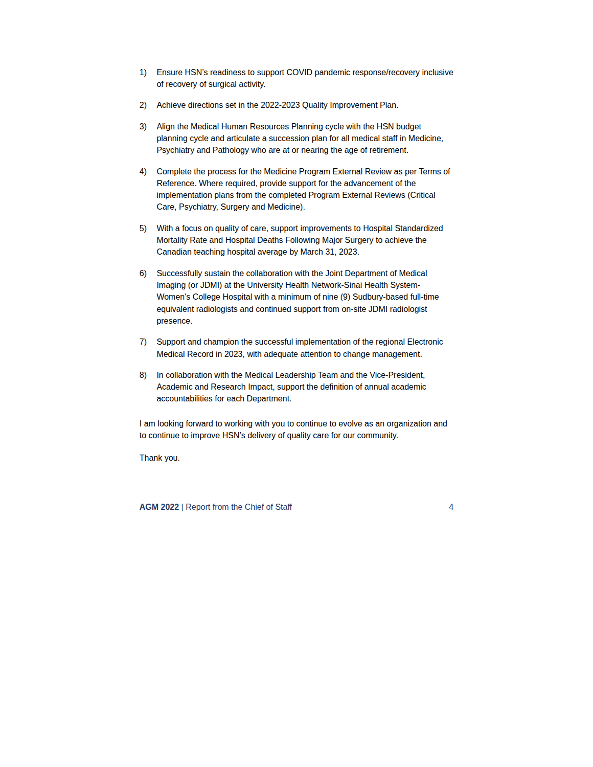1) Ensure HSN’s readiness to support COVID pandemic response/recovery inclusive of recovery of surgical activity.
2) Achieve directions set in the 2022-2023 Quality Improvement Plan.
3) Align the Medical Human Resources Planning cycle with the HSN budget planning cycle and articulate a succession plan for all medical staff in Medicine, Psychiatry and Pathology who are at or nearing the age of retirement.
4) Complete the process for the Medicine Program External Review as per Terms of Reference. Where required, provide support for the advancement of the implementation plans from the completed Program External Reviews (Critical Care, Psychiatry, Surgery and Medicine).
5) With a focus on quality of care, support improvements to Hospital Standardized Mortality Rate and Hospital Deaths Following Major Surgery to achieve the Canadian teaching hospital average by March 31, 2023.
6) Successfully sustain the collaboration with the Joint Department of Medical Imaging (or JDMI) at the University Health Network-Sinai Health System-Women's College Hospital with a minimum of nine (9) Sudbury-based full-time equivalent radiologists and continued support from on-site JDMI radiologist presence.
7) Support and champion the successful implementation of the regional Electronic Medical Record in 2023, with adequate attention to change management.
8) In collaboration with the Medical Leadership Team and the Vice-President, Academic and Research Impact, support the definition of annual academic accountabilities for each Department.
I am looking forward to working with you to continue to evolve as an organization and to continue to improve HSN’s delivery of quality care for our community.
Thank you.
AGM 2022 | Report from the Chief of Staff
4